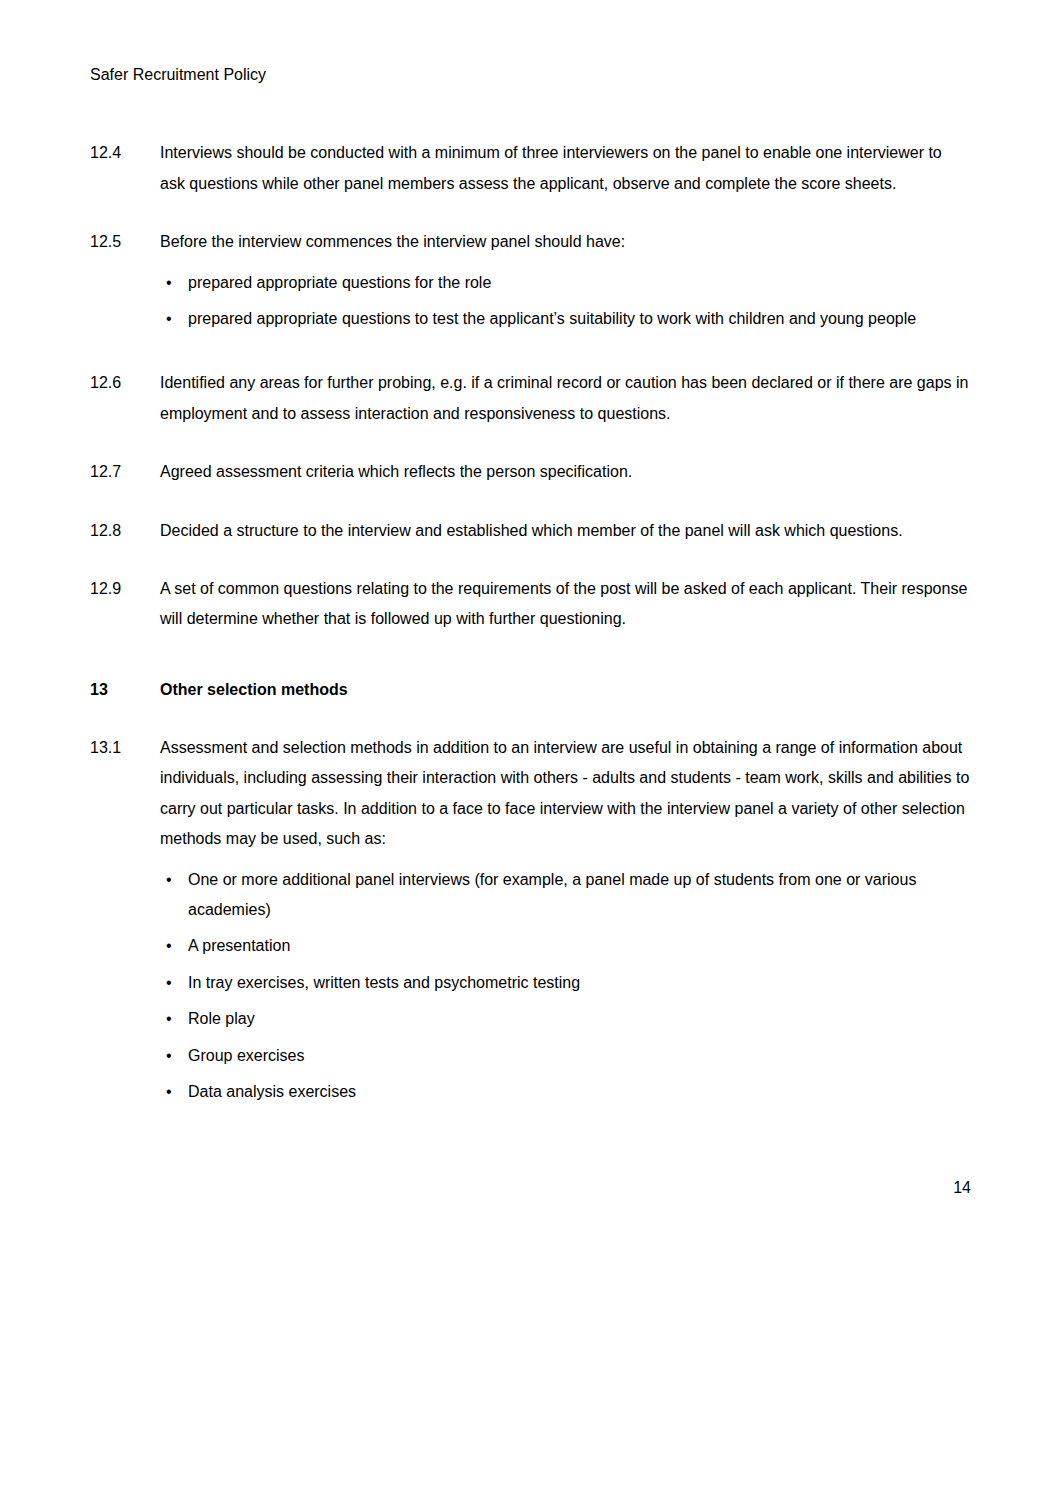Safer Recruitment Policy
12.4
Interviews should be conducted with a minimum of three interviewers on the panel to enable one interviewer to ask questions while other panel members assess the applicant, observe and complete the score sheets.
12.5
Before the interview commences the interview panel should have:
prepared appropriate questions for the role
prepared appropriate questions to test the applicant’s suitability to work with children and young people
12.6
Identified any areas for further probing, e.g. if a criminal record or caution has been declared or if there are gaps in employment and to assess interaction and responsiveness to questions.
12.7
Agreed assessment criteria which reflects the person specification.
12.8
Decided a structure to the interview and established which member of the panel will ask which questions.
12.9
A set of common questions relating to the requirements of the post will be asked of each applicant. Their response will determine whether that is followed up with further questioning.
13 Other selection methods
13.1
Assessment and selection methods in addition to an interview are useful in obtaining a range of information about individuals, including assessing their interaction with others - adults and students - team work, skills and abilities to carry out particular tasks. In addition to a face to face interview with the interview panel a variety of other selection methods may be used, such as:
One or more additional panel interviews (for example, a panel made up of students from one or various academies)
A presentation
In tray exercises, written tests and psychometric testing
Role play
Group exercises
Data analysis exercises
14